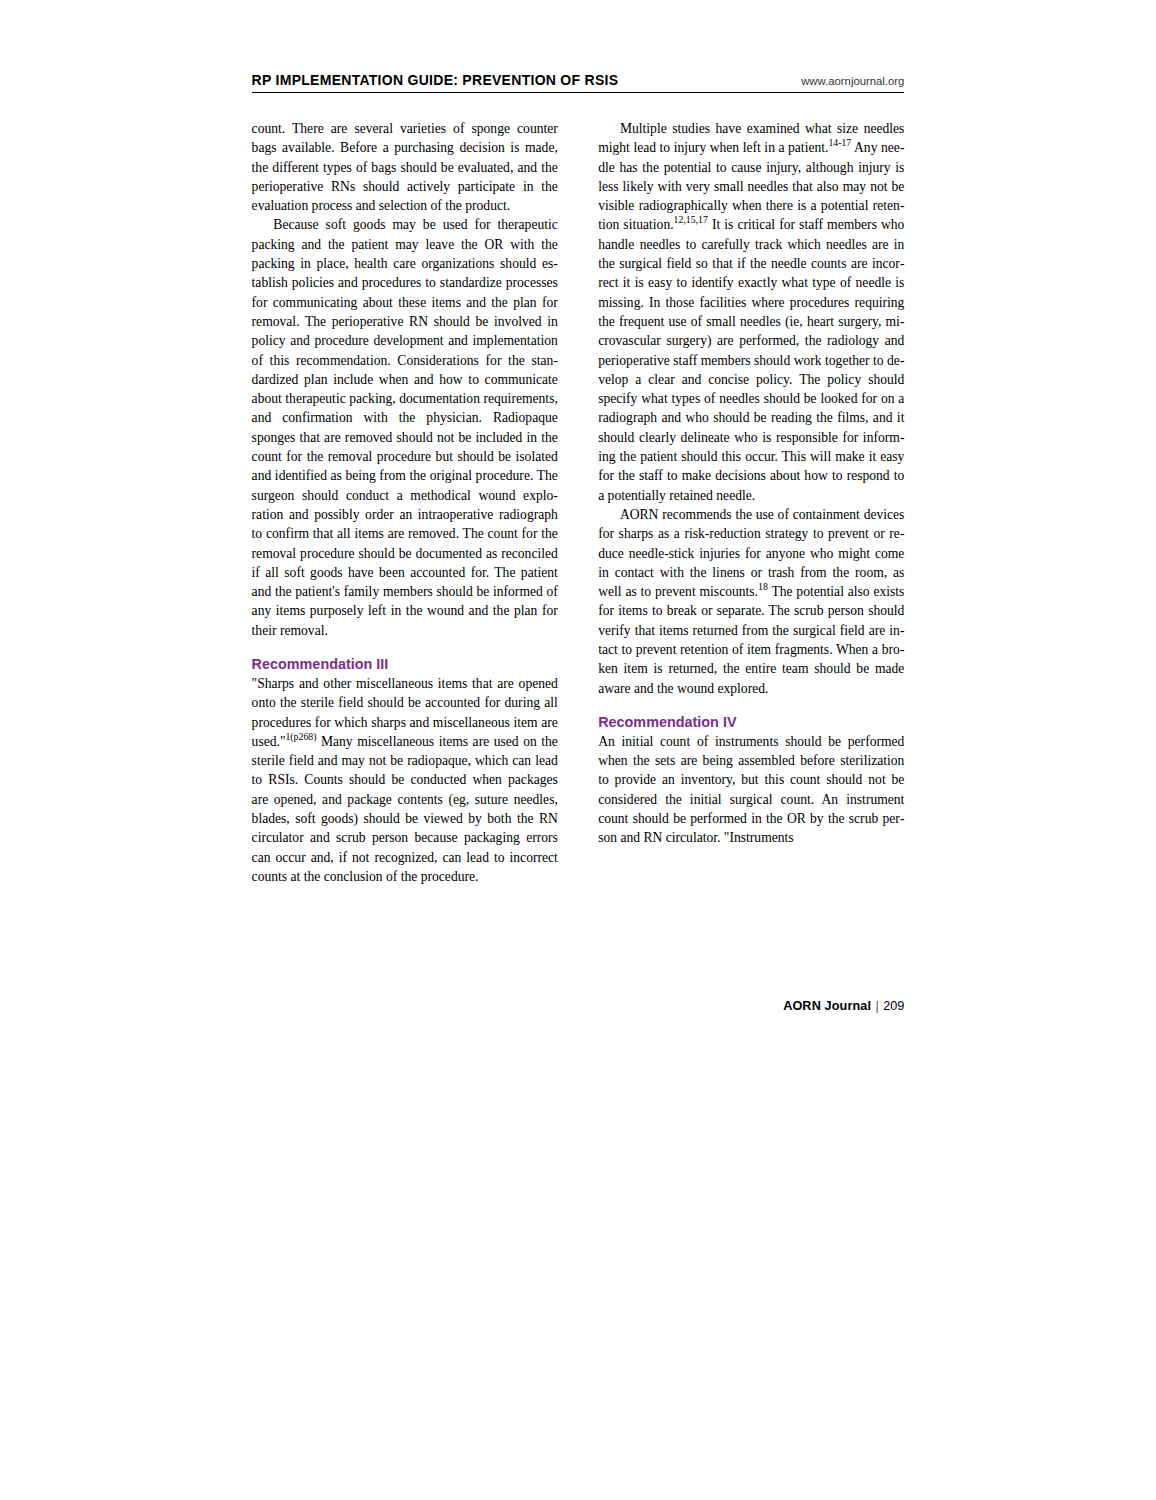RP Implementation Guide: Prevention of RSIs www.aornjournal.org
count. There are several varieties of sponge counter bags available. Before a purchasing decision is made, the different types of bags should be evaluated, and the perioperative RNs should actively participate in the evaluation process and selection of the product.
Because soft goods may be used for therapeutic packing and the patient may leave the OR with the packing in place, health care organizations should establish policies and procedures to standardize processes for communicating about these items and the plan for removal. The perioperative RN should be involved in policy and procedure development and implementation of this recommendation. Considerations for the standardized plan include when and how to communicate about therapeutic packing, documentation requirements, and confirmation with the physician. Radiopaque sponges that are removed should not be included in the count for the removal procedure but should be isolated and identified as being from the original procedure. The surgeon should conduct a methodical wound exploration and possibly order an intraoperative radiograph to confirm that all items are removed. The count for the removal procedure should be documented as reconciled if all soft goods have been accounted for. The patient and the patient's family members should be informed of any items purposely left in the wound and the plan for their removal.
Recommendation III
"Sharps and other miscellaneous items that are opened onto the sterile field should be accounted for during all procedures for which sharps and miscellaneous item are used."1(p268) Many miscellaneous items are used on the sterile field and may not be radiopaque, which can lead to RSIs. Counts should be conducted when packages are opened, and package contents (eg, suture needles, blades, soft goods) should be viewed by both the RN circulator and scrub person because packaging errors can occur and, if not recognized, can lead to incorrect counts at the conclusion of the procedure.
Multiple studies have examined what size needles might lead to injury when left in a patient.14-17 Any needle has the potential to cause injury, although injury is less likely with very small needles that also may not be visible radiographically when there is a potential retention situation.12,15,17 It is critical for staff members who handle needles to carefully track which needles are in the surgical field so that if the needle counts are incorrect it is easy to identify exactly what type of needle is missing. In those facilities where procedures requiring the frequent use of small needles (ie, heart surgery, microvascular surgery) are performed, the radiology and perioperative staff members should work together to develop a clear and concise policy. The policy should specify what types of needles should be looked for on a radiograph and who should be reading the films, and it should clearly delineate who is responsible for informing the patient should this occur. This will make it easy for the staff to make decisions about how to respond to a potentially retained needle.
AORN recommends the use of containment devices for sharps as a risk-reduction strategy to prevent or reduce needle-stick injuries for anyone who might come in contact with the linens or trash from the room, as well as to prevent miscounts.18 The potential also exists for items to break or separate. The scrub person should verify that items returned from the surgical field are intact to prevent retention of item fragments. When a broken item is returned, the entire team should be made aware and the wound explored.
Recommendation IV
An initial count of instruments should be performed when the sets are being assembled before sterilization to provide an inventory, but this count should not be considered the initial surgical count. An instrument count should be performed in the OR by the scrub person and RN circulator. "Instruments
AORN Journal|209